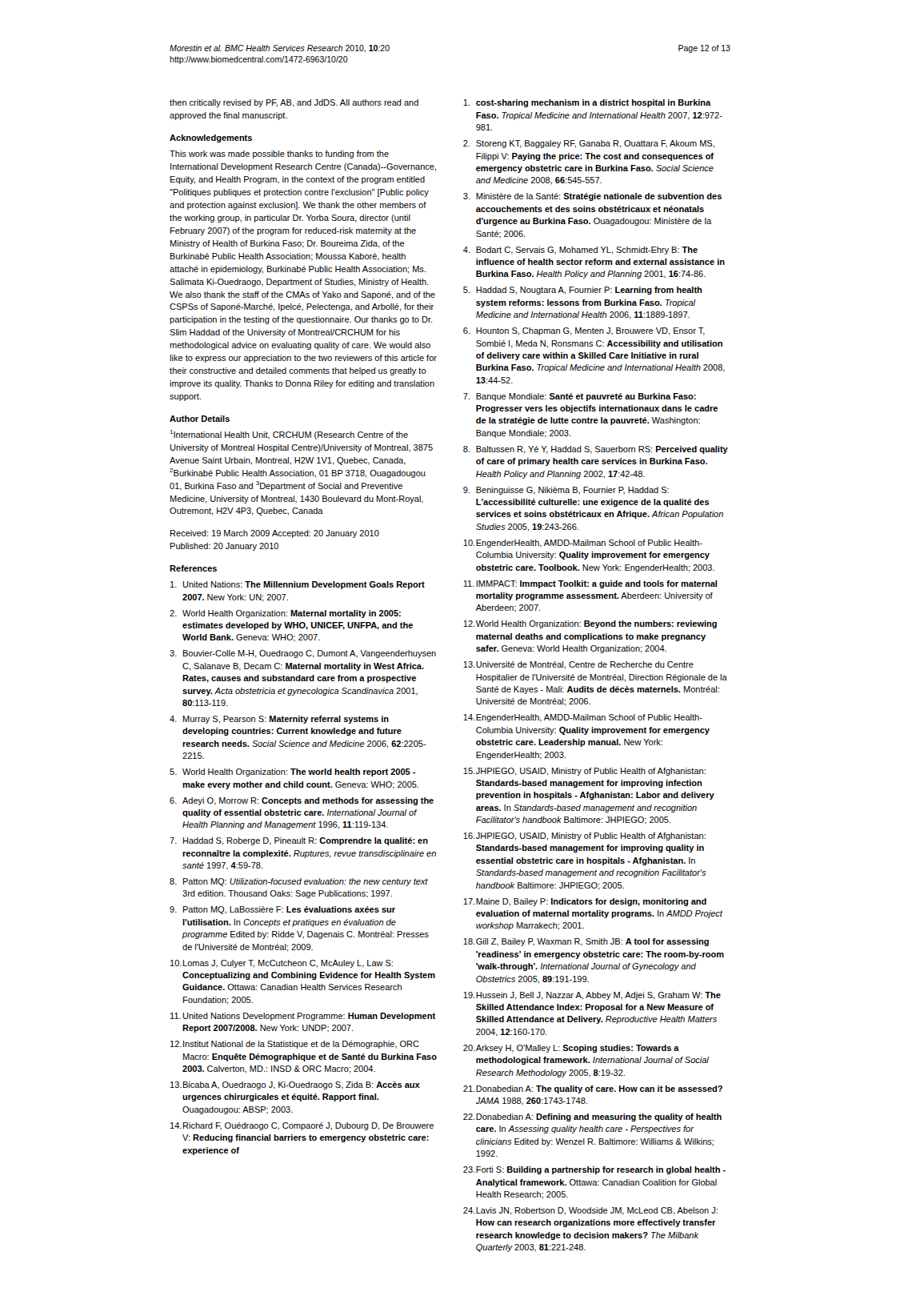Morestin et al. BMC Health Services Research 2010, 10:20
http://www.biomedcentral.com/1472-6963/10/20
Page 12 of 13
then critically revised by PF, AB, and JdDS. All authors read and approved the final manuscript.
Acknowledgements
This work was made possible thanks to funding from the International Development Research Centre (Canada)--Governance, Equity, and Health Program, in the context of the program entitled "Politiques publiques et protection contre l'exclusion" [Public policy and protection against exclusion]. We thank the other members of the working group, in particular Dr. Yorba Soura, director (until February 2007) of the program for reduced-risk maternity at the Ministry of Health of Burkina Faso; Dr. Boureima Zida, of the Burkinabé Public Health Association; Moussa Kaboré, health attaché in epidemiology, Burkinabé Public Health Association; Ms. Salimata Ki-Ouedraogo, Department of Studies, Ministry of Health. We also thank the staff of the CMAs of Yako and Saponé, and of the CSPSs of Saponé-Marché, Ipelcé, Pelectenga, and Arbollé, for their participation in the testing of the questionnaire. Our thanks go to Dr. Slim Haddad of the University of Montreal/CRCHUM for his methodological advice on evaluating quality of care. We would also like to express our appreciation to the two reviewers of this article for their constructive and detailed comments that helped us greatly to improve its quality. Thanks to Donna Riley for editing and translation support.
Author Details
1International Health Unit, CRCHUM (Research Centre of the University of Montreal Hospital Centre)/University of Montreal, 3875 Avenue Saint Urbain, Montreal, H2W 1V1, Quebec, Canada, 2Burkinabé Public Health Association, 01 BP 3718, Ouagadougou 01, Burkina Faso and 3Department of Social and Preventive Medicine, University of Montreal, 1430 Boulevard du Mont-Royal, Outremont, H2V 4P3, Quebec, Canada
Received: 19 March 2009 Accepted: 20 January 2010
Published: 20 January 2010
References
United Nations: The Millennium Development Goals Report 2007. New York: UN; 2007.
World Health Organization: Maternal mortality in 2005: estimates developed by WHO, UNICEF, UNFPA, and the World Bank. Geneva: WHO; 2007.
Bouvier-Colle M-H, Ouedraogo C, Dumont A, Vangeenderhuysen C, Salanave B, Decam C: Maternal mortality in West Africa. Rates, causes and substandard care from a prospective survey. Acta obstetricia et gynecologica Scandinavica 2001, 80:113-119.
Murray S, Pearson S: Maternity referral systems in developing countries: Current knowledge and future research needs. Social Science and Medicine 2006, 62:2205-2215.
World Health Organization: The world health report 2005 - make every mother and child count. Geneva: WHO; 2005.
Adeyi O, Morrow R: Concepts and methods for assessing the quality of essential obstetric care. International Journal of Health Planning and Management 1996, 11:119-134.
Haddad S, Roberge D, Pineault R: Comprendre la qualité: en reconnaître la complexité. Ruptures, revue transdisciplinaire en santé 1997, 4:59-78.
Patton MQ: Utilization-focused evaluation: the new century text 3rd edition. Thousand Oaks: Sage Publications; 1997.
Patton MQ, LaBossière F: Les évaluations axées sur l'utilisation. In Concepts et pratiques en évaluation de programme Edited by: Ridde V, Dagenais C. Montréal: Presses de l'Université de Montréal; 2009.
Lomas J, Culyer T, McCutcheon C, McAuley L, Law S: Conceptualizing and Combining Evidence for Health System Guidance. Ottawa: Canadian Health Services Research Foundation; 2005.
United Nations Development Programme: Human Development Report 2007/2008. New York: UNDP; 2007.
Institut National de la Statistique et de la Démographie, ORC Macro: Enquête Démographique et de Santé du Burkina Faso 2003. Calverton, MD.: INSD & ORC Macro; 2004.
Bicaba A, Ouedraogo J, Ki-Ouedraogo S, Zida B: Accès aux urgences chirurgicales et équité. Rapport final. Ouagadougou: ABSP; 2003.
Richard F, Ouédraogo C, Compaoré J, Dubourg D, De Brouwere V: Reducing financial barriers to emergency obstetric care: experience of
cost-sharing mechanism in a district hospital in Burkina Faso. Tropical Medicine and International Health 2007, 12:972-981.
Storeng KT, Baggaley RF, Ganaba R, Ouattara F, Akoum MS, Filippi V: Paying the price: The cost and consequences of emergency obstetric care in Burkina Faso. Social Science and Medicine 2008, 66:545-557.
Ministère de la Santé: Stratégie nationale de subvention des accouchements et des soins obstétricaux et néonatals d'urgence au Burkina Faso. Ouagadougou: Ministère de la Santé; 2006.
Bodart C, Servais G, Mohamed YL, Schmidt-Ehry B: The influence of health sector reform and external assistance in Burkina Faso. Health Policy and Planning 2001, 16:74-86.
Haddad S, Nougtara A, Fournier P: Learning from health system reforms: lessons from Burkina Faso. Tropical Medicine and International Health 2006, 11:1889-1897.
Hounton S, Chapman G, Menten J, Brouwere VD, Ensor T, Sombié I, Meda N, Ronsmans C: Accessibility and utilisation of delivery care within a Skilled Care Initiative in rural Burkina Faso. Tropical Medicine and International Health 2008, 13:44-52.
Banque Mondiale: Santé et pauvreté au Burkina Faso: Progresser vers les objectifs internationaux dans le cadre de la stratégie de lutte contre la pauvreté. Washington: Banque Mondiale; 2003.
Baltussen R, Yé Y, Haddad S, Sauerborn RS: Perceived quality of care of primary health care services in Burkina Faso. Health Policy and Planning 2002, 17:42-48.
Beninguisse G, Nikièma B, Fournier P, Haddad S: L'accessibilité culturelle: une exigence de la qualité des services et soins obstétricaux en Afrique. African Population Studies 2005, 19:243-266.
EngenderHealth, AMDD-Mailman School of Public Health-Columbia University: Quality improvement for emergency obstetric care. Toolbook. New York: EngenderHealth; 2003.
IMMPACT: Immpact Toolkit: a guide and tools for maternal mortality programme assessment. Aberdeen: University of Aberdeen; 2007.
World Health Organization: Beyond the numbers: reviewing maternal deaths and complications to make pregnancy safer. Geneva: World Health Organization; 2004.
Université de Montréal, Centre de Recherche du Centre Hospitalier de l'Université de Montréal, Direction Régionale de la Santé de Kayes - Mali: Audits de décès maternels. Montréal: Université de Montréal; 2006.
EngenderHealth, AMDD-Mailman School of Public Health-Columbia University: Quality improvement for emergency obstetric care. Leadership manual. New York: EngenderHealth; 2003.
JHPIEGO, USAID, Ministry of Public Health of Afghanistan: Standards-based management for improving infection prevention in hospitals - Afghanistan: Labor and delivery areas. In Standards-based management and recognition Facilitator's handbook Baltimore: JHPIEGO; 2005.
JHPIEGO, USAID, Ministry of Public Health of Afghanistan: Standards-based management for improving quality in essential obstetric care in hospitals - Afghanistan. In Standards-based management and recognition Facilitator's handbook Baltimore: JHPIEGO; 2005.
Maine D, Bailey P: Indicators for design, monitoring and evaluation of maternal mortality programs. In AMDD Project workshop Marrakech; 2001.
Gill Z, Bailey P, Waxman R, Smith JB: A tool for assessing 'readiness' in emergency obstetric care: The room-by-room 'walk-through'. International Journal of Gynecology and Obstetrics 2005, 89:191-199.
Hussein J, Bell J, Nazzar A, Abbey M, Adjei S, Graham W: The Skilled Attendance Index: Proposal for a New Measure of Skilled Attendance at Delivery. Reproductive Health Matters 2004, 12:160-170.
Arksey H, O'Malley L: Scoping studies: Towards a methodological framework. International Journal of Social Research Methodology 2005, 8:19-32.
Donabedian A: The quality of care. How can it be assessed? JAMA 1988, 260:1743-1748.
Donabedian A: Defining and measuring the quality of health care. In Assessing quality health care - Perspectives for clinicians Edited by: Wenzel R. Baltimore: Williams & Wilkins; 1992.
Forti S: Building a partnership for research in global health - Analytical framework. Ottawa: Canadian Coalition for Global Health Research; 2005.
Lavis JN, Robertson D, Woodside JM, McLeod CB, Abelson J: How can research organizations more effectively transfer research knowledge to decision makers? The Milbank Quarterly 2003, 81:221-248.